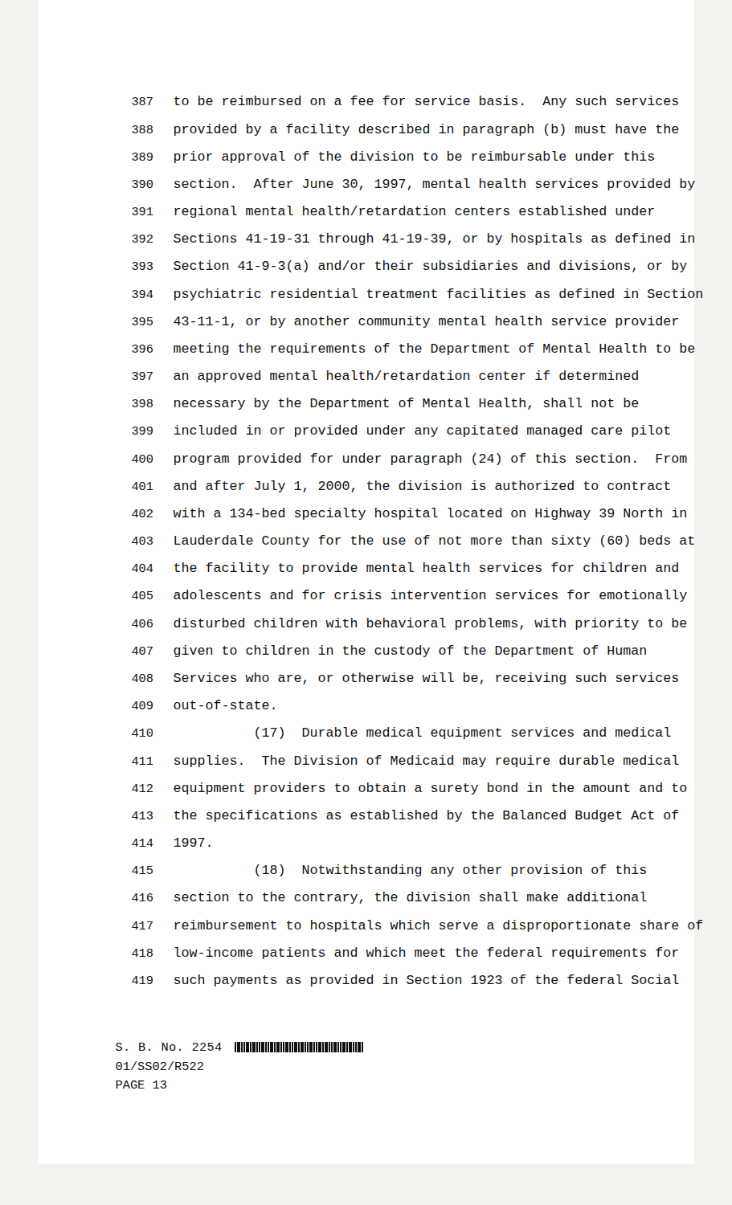387 to be reimbursed on a fee for service basis. Any such services
388 provided by a facility described in paragraph (b) must have the
389 prior approval of the division to be reimbursable under this
390 section. After June 30, 1997, mental health services provided by
391 regional mental health/retardation centers established under
392 Sections 41-19-31 through 41-19-39, or by hospitals as defined in
393 Section 41-9-3(a) and/or their subsidiaries and divisions, or by
394 psychiatric residential treatment facilities as defined in Section
39543-11-1, or by another community mental health service provider
396 meeting the requirements of the Department of Mental Health to be
397 an approved mental health/retardation center if determined
398 necessary by the Department of Mental Health, shall not be
399 included in or provided under any capitated managed care pilot
400 program provided for under paragraph (24) of this section. From
401 and after July 1, 2000, the division is authorized to contract
402 with a 134-bed specialty hospital located on Highway 39 North in
403 Lauderdale County for the use of not more than sixty (60) beds at
404 the facility to provide mental health services for children and
405 adolescents and for crisis intervention services for emotionally
406 disturbed children with behavioral problems, with priority to be
407 given to children in the custody of the Department of Human
408 Services who are, or otherwise will be, receiving such services
409 out-of-state.
410 (17) Durable medical equipment services and medical
411 supplies. The Division of Medicaid may require durable medical
412 equipment providers to obtain a surety bond in the amount and to
413 the specifications as established by the Balanced Budget Act of
4141997.
415 (18) Notwithstanding any other provision of this
416 section to the contrary, the division shall make additional
417 reimbursement to hospitals which serve a disproportionate share of
418 low-income patients and which meet the federal requirements for
419 such payments as provided in Section 1923 of the federal Social
S. B. No. 2254
01/SS02/R522
PAGE 13